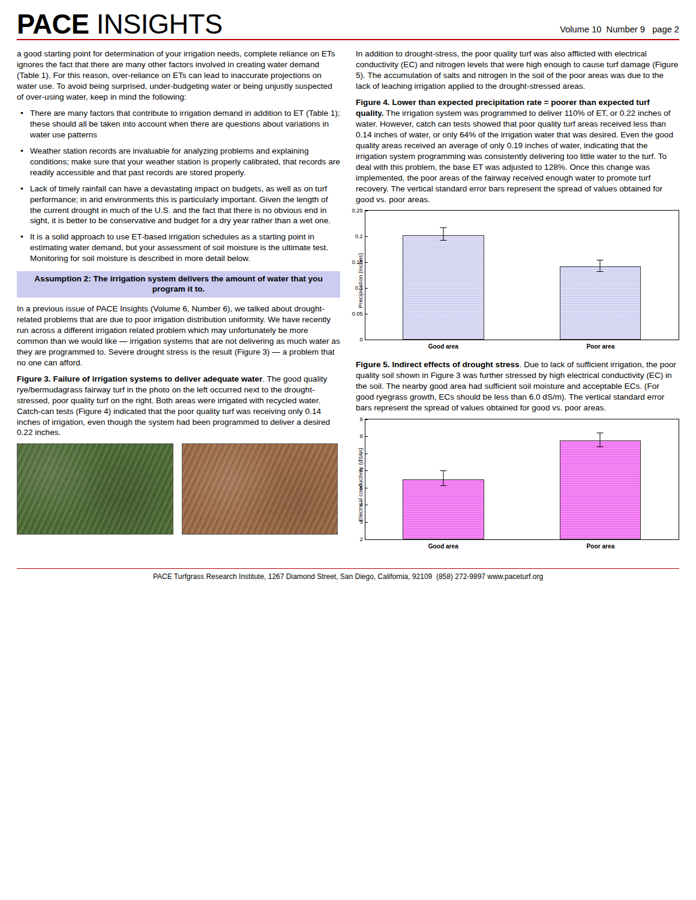PACE INSIGHTS
Volume 10 Number 9 page 2
a good starting point for determination of your irrigation needs, complete reliance on ETs ignores the fact that there are many other factors involved in creating water demand (Table 1). For this reason, over-reliance on ETs can lead to inaccurate projections on water use. To avoid being surprised, under-budgeting water or being unjustly suspected of over-using water, keep in mind the following:
There are many factors that contribute to irrigation demand in addition to ET (Table 1); these should all be taken into account when there are questions about variations in water use patterns
Weather station records are invaluable for analyzing problems and explaining conditions; make sure that your weather station is properly calibrated, that records are readily accessible and that past records are stored properly.
Lack of timely rainfall can have a devastating impact on budgets, as well as on turf performance; in arid environments this is particularly important. Given the length of the current drought in much of the U.S. and the fact that there is no obvious end in sight, it is better to be conservative and budget for a dry year rather than a wet one.
It is a solid approach to use ET-based irrigation schedules as a starting point in estimating water demand, but your assessment of soil moisture is the ultimate test. Monitoring for soil moisture is described in more detail below.
Assumption 2: The irrigation system delivers the amount of water that you program it to.
In a previous issue of PACE Insights (Volume 6, Number 6), we talked about drought-related problems that are due to poor irrigation distribution uniformity. We have recently run across a different irrigation related problem which may unfortunately be more common than we would like — irrigation systems that are not delivering as much water as they are programmed to. Severe drought stress is the result (Figure 3) — a problem that no one can afford.
Figure 3. Failure of irrigation systems to deliver adequate water. The good quality rye/bermudagrass fairway turf in the photo on the left occurred next to the drought-stressed, poor quality turf on the right. Both areas were irrigated with recycled water. Catch-can tests (Figure 4) indicated that the poor quality turf was receiving only 0.14 inches of irrigation, even though the system had been programmed to deliver a desired 0.22 inches.
In addition to drought-stress, the poor quality turf was also afflicted with electrical conductivity (EC) and nitrogen levels that were high enough to cause turf damage (Figure 5). The accumulation of salts and nitrogen in the soil of the poor areas was due to the lack of leaching irrigation applied to the drought-stressed areas.
Figure 4. Lower than expected precipitation rate = poorer than expected turf quality. The irrigation system was programmed to deliver 110% of ET, or 0.22 inches of water. However, catch can tests showed that poor quality turf areas received less than 0.14 inches of water, or only 64% of the irrigation water that was desired. Even the good quality areas received an average of only 0.19 inches of water, indicating that the irrigation system programming was consistently delivering too little water to the turf. To deal with this problem, the base ET was adjusted to 128%. Once this change was implemented, the poor areas of the fairway received enough water to promote turf recovery. The vertical standard error bars represent the spread of values obtained for good vs. poor areas.
Precipication (inches)
0.25 0.2 0.15 0.1 0.05 0
Good area Poor area
Figure 5. Indirect effects of drought stress. Due to lack of sufficient irrigation, the poor quality soil shown in Figure 3 was further stressed by high electrical conductivity (EC) in the soil. The nearby good area had sufficient soil moisture and acceptable ECs. (For good ryegrass growth, ECs should be less than 6.0 dS/m). The vertical standard error bars represent the spread of values obtained for good vs. poor areas.
Electrical conductivity (dS/m)
9 8 7 6 5 4 3 2
Good area Poor area
PACE Turfgrass Research Institute, 1267 Diamond Street, San Diego, California, 92109 (858) 272-9897 www.paceturf.org